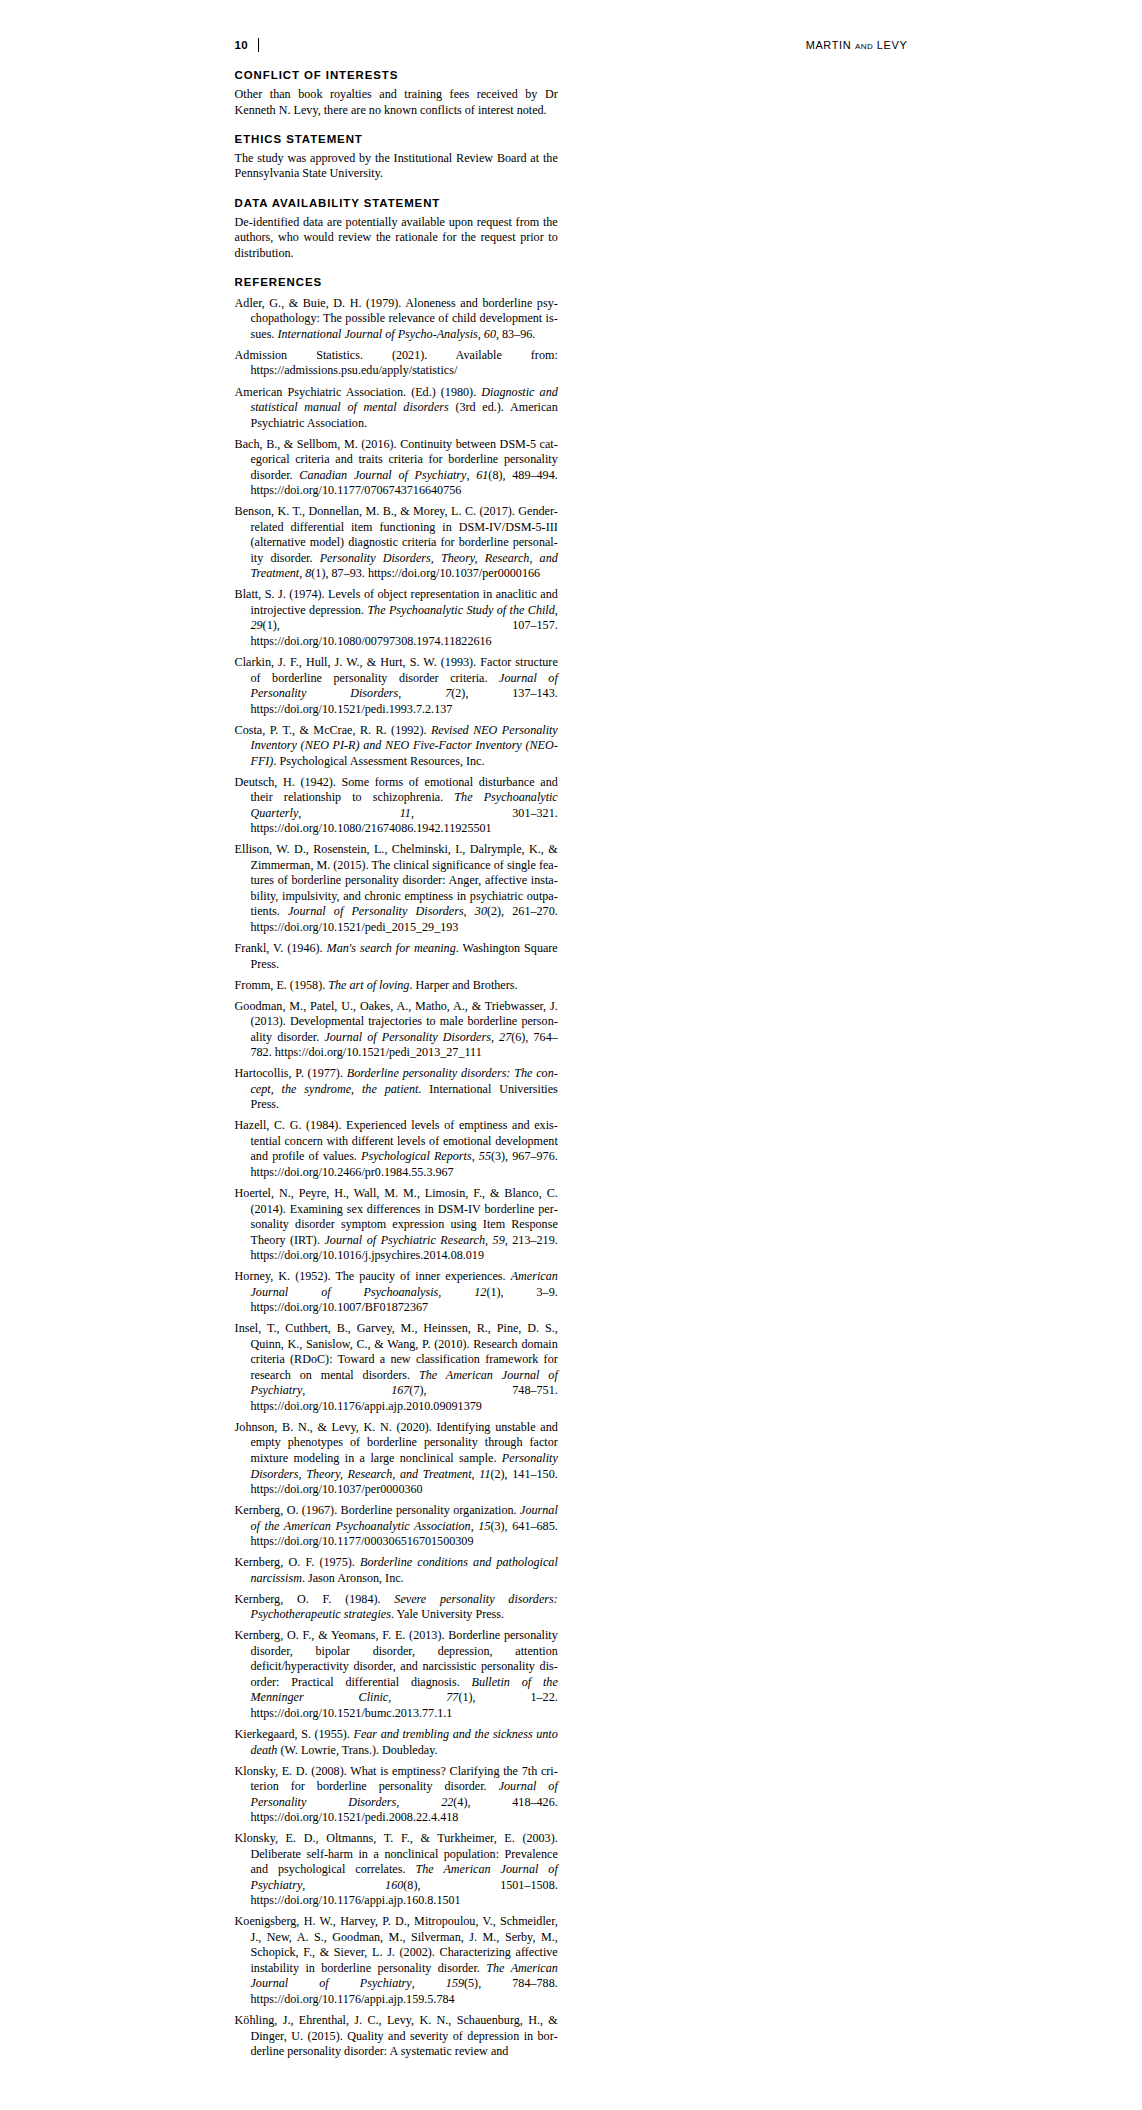10 Martin and Levy
Conflict of Interests
Other than book royalties and training fees received by Dr Kenneth N. Levy, there are no known conflicts of interest noted.
Ethics Statement
The study was approved by the Institutional Review Board at the Pennsylvania State University.
Data Availability Statement
De-identified data are potentially available upon request from the authors, who would review the rationale for the request prior to distribution.
References
Adler, G., & Buie, D. H. (1979). Aloneness and borderline psychopathology: The possible relevance of child development issues. International Journal of Psycho-Analysis, 60, 83–96.
Admission Statistics. (2021). Available from: https://admissions.psu.edu/apply/statistics/
American Psychiatric Association. (Ed.) (1980). Diagnostic and statistical manual of mental disorders (3rd ed.). American Psychiatric Association.
Bach, B., & Sellbom, M. (2016). Continuity between DSM-5 categorical criteria and traits criteria for borderline personality disorder. Canadian Journal of Psychiatry, 61(8), 489–494. https://doi.org/10.1177/0706743716640756
Benson, K. T., Donnellan, M. B., & Morey, L. C. (2017). Gender-related differential item functioning in DSM-IV/DSM-5-III (alternative model) diagnostic criteria for borderline personality disorder. Personality Disorders, Theory, Research, and Treatment, 8(1), 87–93. https://doi.org/10.1037/per0000166
Blatt, S. J. (1974). Levels of object representation in anaclitic and introjective depression. The Psychoanalytic Study of the Child, 29(1), 107–157. https://doi.org/10.1080/00797308.1974.11822616
Clarkin, J. F., Hull, J. W., & Hurt, S. W. (1993). Factor structure of borderline personality disorder criteria. Journal of Personality Disorders, 7(2), 137–143. https://doi.org/10.1521/pedi.1993.7.2.137
Costa, P. T., & McCrae, R. R. (1992). Revised NEO Personality Inventory (NEO PI-R) and NEO Five-Factor Inventory (NEO-FFI). Psychological Assessment Resources, Inc.
Deutsch, H. (1942). Some forms of emotional disturbance and their relationship to schizophrenia. The Psychoanalytic Quarterly, 11, 301–321. https://doi.org/10.1080/21674086.1942.11925501
Ellison, W. D., Rosenstein, L., Chelminski, I., Dalrymple, K., & Zimmerman, M. (2015). The clinical significance of single features of borderline personality disorder: Anger, affective instability, impulsivity, and chronic emptiness in psychiatric outpatients. Journal of Personality Disorders, 30(2), 261–270. https://doi.org/10.1521/pedi_2015_29_193
Frankl, V. (1946). Man's search for meaning. Washington Square Press.
Fromm, E. (1958). The art of loving. Harper and Brothers.
Goodman, M., Patel, U., Oakes, A., Matho, A., & Triebwasser, J. (2013). Developmental trajectories to male borderline personality disorder. Journal of Personality Disorders, 27(6), 764–782. https://doi.org/10.1521/pedi_2013_27_111
Hartocollis, P. (1977). Borderline personality disorders: The concept, the syndrome, the patient. International Universities Press.
Hazell, C. G. (1984). Experienced levels of emptiness and existential concern with different levels of emotional development and profile of values. Psychological Reports, 55(3), 967–976. https://doi.org/10.2466/pr0.1984.55.3.967
Hoertel, N., Peyre, H., Wall, M. M., Limosin, F., & Blanco, C. (2014). Examining sex differences in DSM-IV borderline personality disorder symptom expression using Item Response Theory (IRT). Journal of Psychiatric Research, 59, 213–219. https://doi.org/10.1016/j.jpsychires.2014.08.019
Horney, K. (1952). The paucity of inner experiences. American Journal of Psychoanalysis, 12(1), 3–9. https://doi.org/10.1007/BF01872367
Insel, T., Cuthbert, B., Garvey, M., Heinssen, R., Pine, D. S., Quinn, K., Sanislow, C., & Wang, P. (2010). Research domain criteria (RDoC): Toward a new classification framework for research on mental disorders. The American Journal of Psychiatry, 167(7), 748–751. https://doi.org/10.1176/appi.ajp.2010.09091379
Johnson, B. N., & Levy, K. N. (2020). Identifying unstable and empty phenotypes of borderline personality through factor mixture modeling in a large nonclinical sample. Personality Disorders, Theory, Research, and Treatment, 11(2), 141–150. https://doi.org/10.1037/per0000360
Kernberg, O. (1967). Borderline personality organization. Journal of the American Psychoanalytic Association, 15(3), 641–685. https://doi.org/10.1177/000306516701500309
Kernberg, O. F. (1975). Borderline conditions and pathological narcissism. Jason Aronson, Inc.
Kernberg, O. F. (1984). Severe personality disorders: Psychotherapeutic strategies. Yale University Press.
Kernberg, O. F., & Yeomans, F. E. (2013). Borderline personality disorder, bipolar disorder, depression, attention deficit/hyperactivity disorder, and narcissistic personality disorder: Practical differential diagnosis. Bulletin of the Menninger Clinic, 77(1), 1–22. https://doi.org/10.1521/bumc.2013.77.1.1
Kierkegaard, S. (1955). Fear and trembling and the sickness unto death (W. Lowrie, Trans.). Doubleday.
Klonsky, E. D. (2008). What is emptiness? Clarifying the 7th criterion for borderline personality disorder. Journal of Personality Disorders, 22(4), 418–426. https://doi.org/10.1521/pedi.2008.22.4.418
Klonsky, E. D., Oltmanns, T. F., & Turkheimer, E. (2003). Deliberate self-harm in a nonclinical population: Prevalence and psychological correlates. The American Journal of Psychiatry, 160(8), 1501–1508. https://doi.org/10.1176/appi.ajp.160.8.1501
Koenigsberg, H. W., Harvey, P. D., Mitropoulou, V., Schmeidler, J., New, A. S., Goodman, M., Silverman, J. M., Serby, M., Schopick, F., & Siever, L. J. (2002). Characterizing affective instability in borderline personality disorder. The American Journal of Psychiatry, 159(5), 784–788. https://doi.org/10.1176/appi.ajp.159.5.784
Köhling, J., Ehrenthal, J. C., Levy, K. N., Schauenburg, H., & Dinger, U. (2015). Quality and severity of depression in borderline personality disorder: A systematic review and